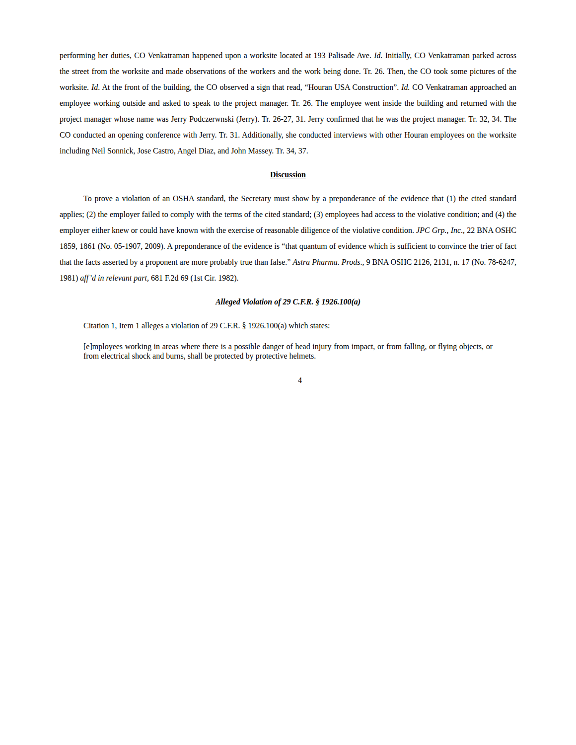performing her duties, CO Venkatraman happened upon a worksite located at 193 Palisade Ave. Id. Initially, CO Venkatraman parked across the street from the worksite and made observations of the workers and the work being done. Tr. 26. Then, the CO took some pictures of the worksite. Id. At the front of the building, the CO observed a sign that read, “Houran USA Construction”. Id. CO Venkatraman approached an employee working outside and asked to speak to the project manager. Tr. 26. The employee went inside the building and returned with the project manager whose name was Jerry Podczerwnski (Jerry). Tr. 26-27, 31. Jerry confirmed that he was the project manager. Tr. 32, 34. The CO conducted an opening conference with Jerry. Tr. 31. Additionally, she conducted interviews with other Houran employees on the worksite including Neil Sonnick, Jose Castro, Angel Diaz, and John Massey. Tr. 34, 37.
Discussion
To prove a violation of an OSHA standard, the Secretary must show by a preponderance of the evidence that (1) the cited standard applies; (2) the employer failed to comply with the terms of the cited standard; (3) employees had access to the violative condition; and (4) the employer either knew or could have known with the exercise of reasonable diligence of the violative condition. JPC Grp., Inc., 22 BNA OSHC 1859, 1861 (No. 05-1907, 2009). A preponderance of the evidence is “that quantum of evidence which is sufficient to convince the trier of fact that the facts asserted by a proponent are more probably true than false.” Astra Pharma. Prods., 9 BNA OSHC 2126, 2131, n. 17 (No. 78-6247, 1981) aff’d in relevant part, 681 F.2d 69 (1st Cir. 1982).
Alleged Violation of 29 C.F.R. § 1926.100(a)
Citation 1, Item 1 alleges a violation of 29 C.F.R. § 1926.100(a) which states:
[e]mployees working in areas where there is a possible danger of head injury from impact, or from falling, or flying objects, or from electrical shock and burns, shall be protected by protective helmets.
4